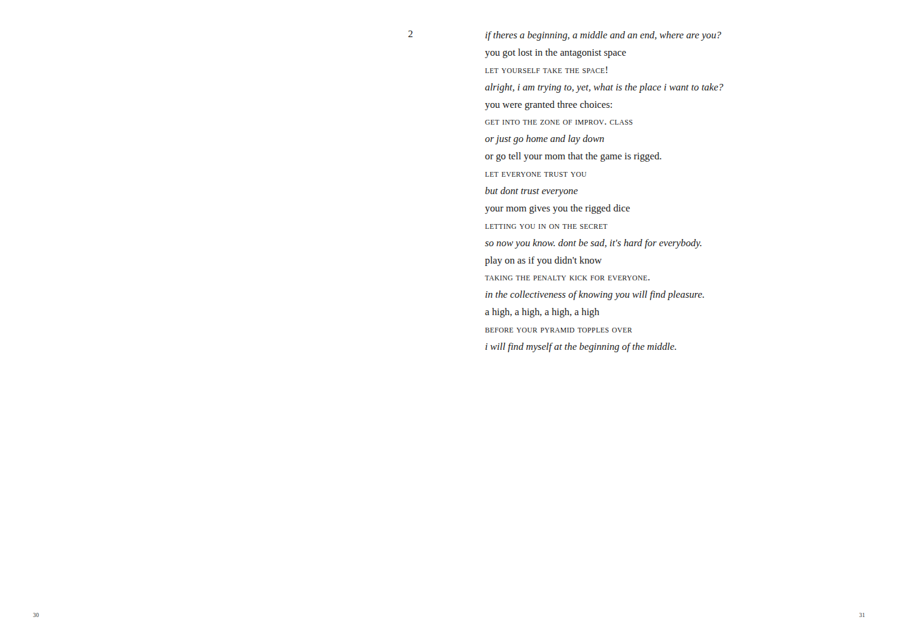2
30
if theres a beginning, a middle and an end, where are you?
you got lost in the antagonist space
LET YOURSELF TAKE THE SPACE!
alright, i am trying to, yet, what is the place i want to take?
you were granted three choices:
GET INTO THE ZONE OF IMPROV. CLASS
or just go home and lay down
or go tell your mom that the game is rigged.
LET EVERYONE TRUST YOU
but dont trust everyone
your mom gives you the rigged dice
LETTING YOU IN ON THE SECRET
so now you know. dont be sad, it's hard for everybody.
play on as if you didn't know
TAKING THE PENALTY KICK FOR EVERYONE.
in the collectiveness of knowing you will find pleasure.
a high, a high, a high, a high
BEFORE YOUR PYRAMID TOPPLES OVER
i will find myself at the beginning of the middle.
31